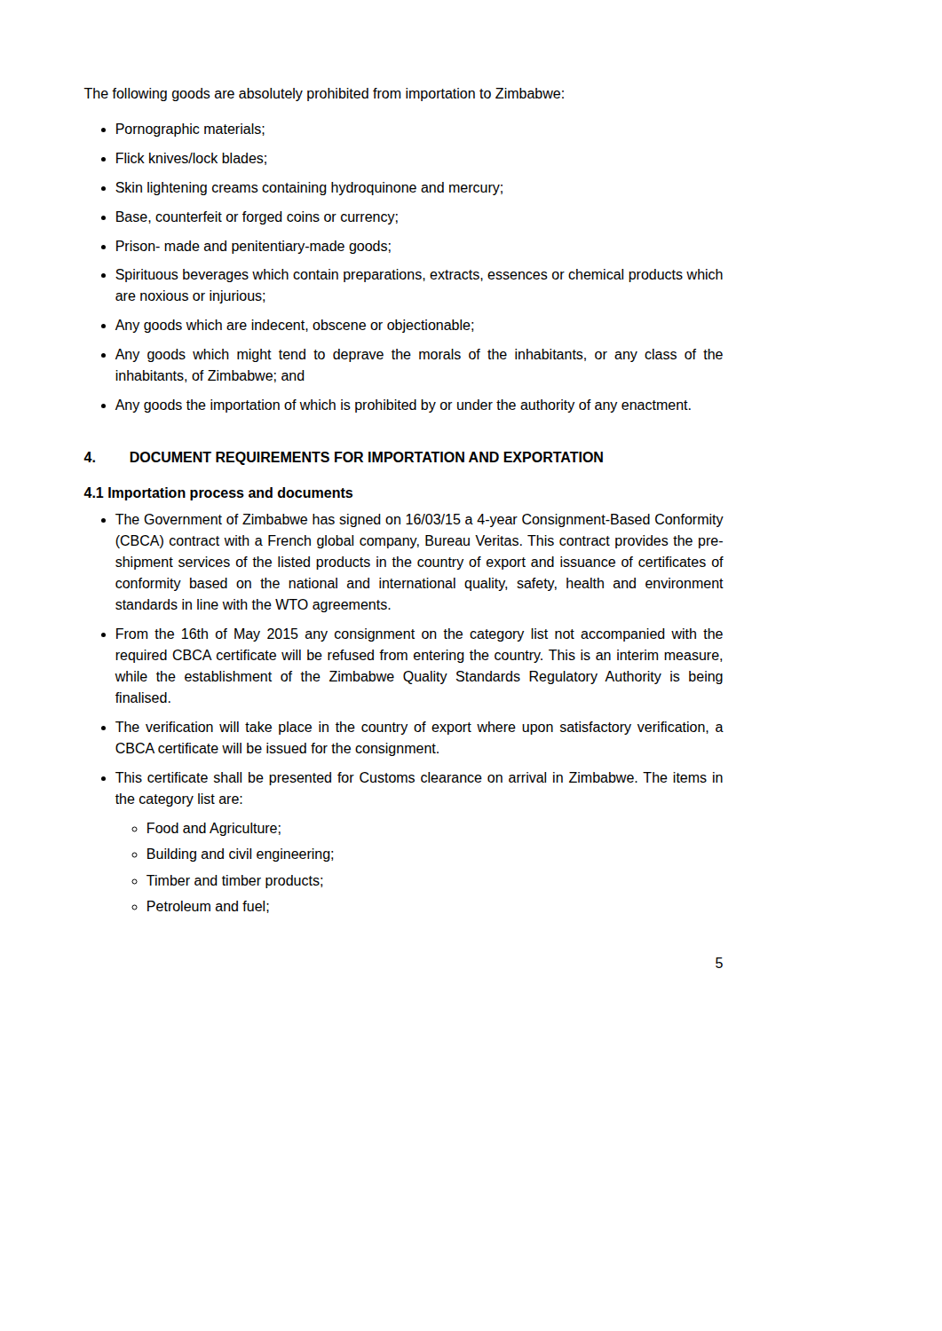The following goods are absolutely prohibited from importation to Zimbabwe:
Pornographic materials;
Flick knives/lock blades;
Skin lightening creams containing hydroquinone and mercury;
Base, counterfeit or forged coins or currency;
Prison- made and penitentiary-made goods;
Spirituous beverages which contain preparations, extracts, essences or chemical products which are noxious or injurious;
Any goods which are indecent, obscene or objectionable;
Any goods which might tend to deprave the morals of the inhabitants, or any class of the inhabitants, of Zimbabwe; and
Any goods the importation of which is prohibited by or under the authority of any enactment.
4. DOCUMENT REQUIREMENTS FOR IMPORTATION AND EXPORTATION
4.1 Importation process and documents
The Government of Zimbabwe has signed on 16/03/15 a 4-year Consignment-Based Conformity (CBCA) contract with a French global company, Bureau Veritas. This contract provides the pre-shipment services of the listed products in the country of export and issuance of certificates of conformity based on the national and international quality, safety, health and environment standards in line with the WTO agreements.
From the 16th of May 2015 any consignment on the category list not accompanied with the required CBCA certificate will be refused from entering the country. This is an interim measure, while the establishment of the Zimbabwe Quality Standards Regulatory Authority is being finalised.
The verification will take place in the country of export where upon satisfactory verification, a CBCA certificate will be issued for the consignment.
This certificate shall be presented for Customs clearance on arrival in Zimbabwe. The items in the category list are:
Food and Agriculture;
Building and civil engineering;
Timber and timber products;
Petroleum and fuel;
5